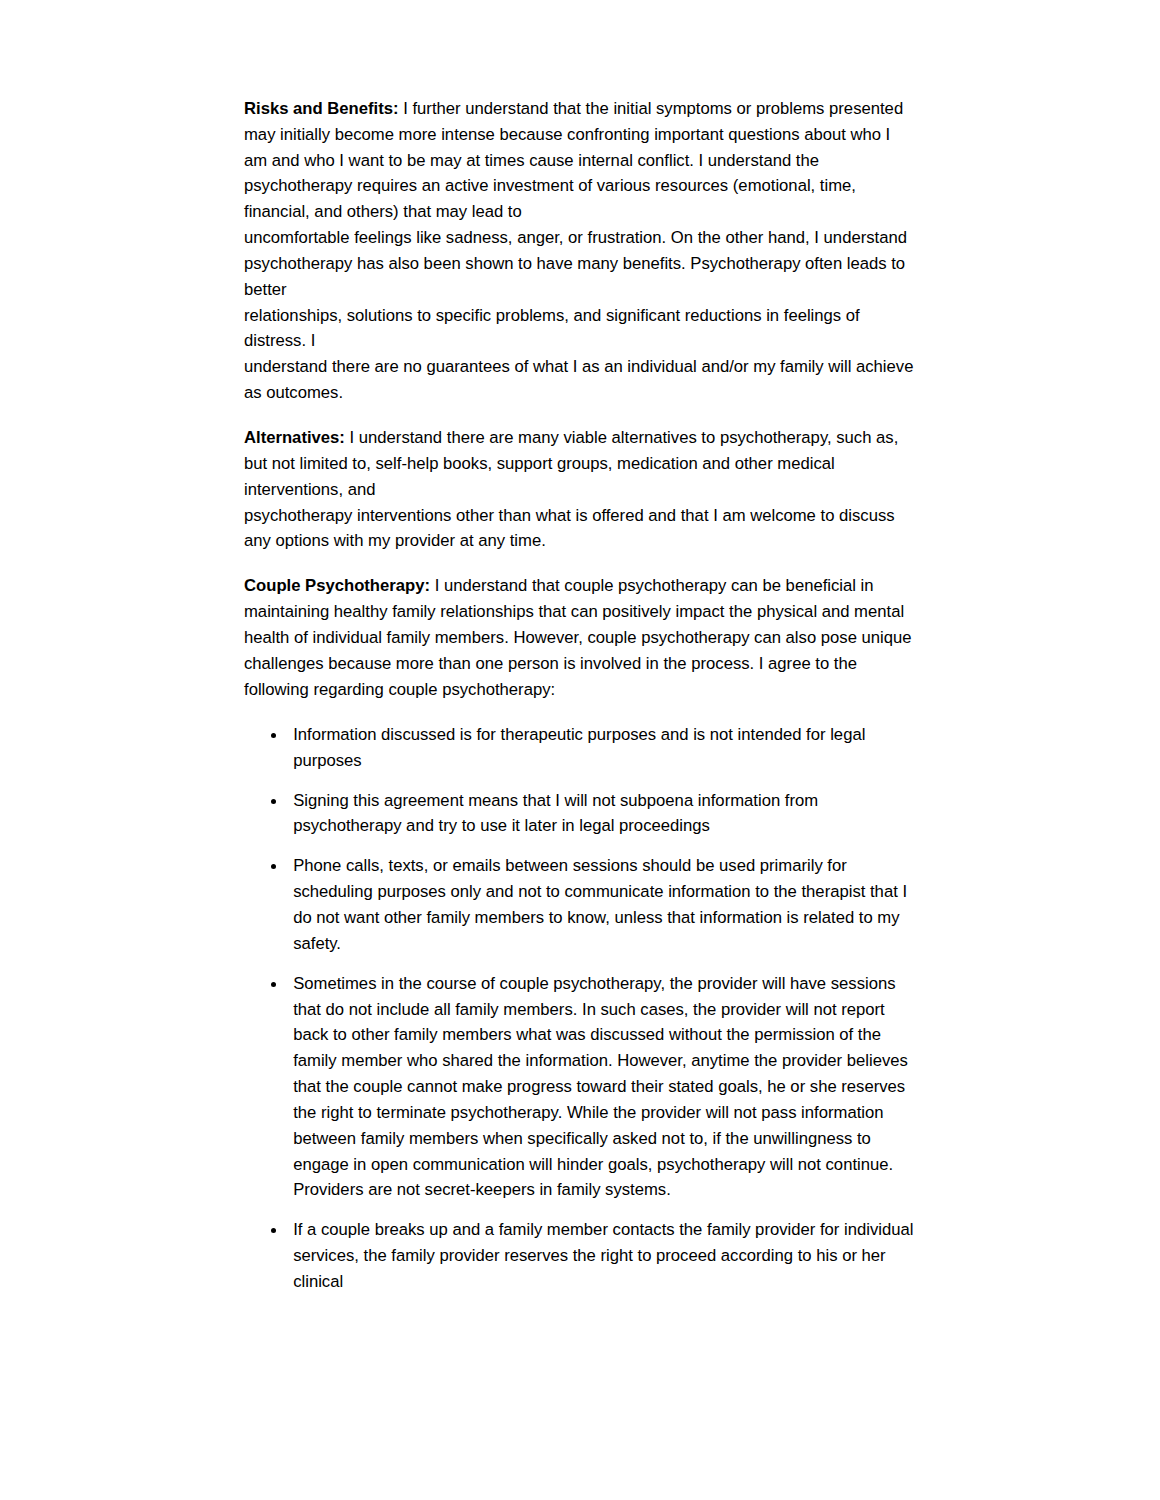Risks and Benefits: I further understand that the initial symptoms or problems presented may initially become more intense because confronting important questions about who I am and who I want to be may at times cause internal conflict. I understand the psychotherapy requires an active investment of various resources (emotional, time, financial, and others) that may lead to
uncomfortable feelings like sadness, anger, or frustration. On the other hand, I understand psychotherapy has also been shown to have many benefits. Psychotherapy often leads to better
relationships, solutions to specific problems, and significant reductions in feelings of distress. I
understand there are no guarantees of what I as an individual and/or my family will achieve as outcomes.
Alternatives: I understand there are many viable alternatives to psychotherapy, such as, but not limited to, self-help books, support groups, medication and other medical interventions, and
psychotherapy interventions other than what is offered and that I am welcome to discuss any options with my provider at any time.
Couple Psychotherapy: I understand that couple psychotherapy can be beneficial in maintaining healthy family relationships that can positively impact the physical and mental health of individual family members. However, couple psychotherapy can also pose unique challenges because more than one person is involved in the process. I agree to the following regarding couple psychotherapy:
Information discussed is for therapeutic purposes and is not intended for legal purposes
Signing this agreement means that I will not subpoena information from psychotherapy and try to use it later in legal proceedings
Phone calls, texts, or emails between sessions should be used primarily for scheduling purposes only and not to communicate information to the therapist that I do not want other family members to know, unless that information is related to my safety.
Sometimes in the course of couple psychotherapy, the provider will have sessions that do not include all family members. In such cases, the provider will not report back to other family members what was discussed without the permission of the family member who shared the information. However, anytime the provider believes that the couple cannot make progress toward their stated goals, he or she reserves the right to terminate psychotherapy. While the provider will not pass information between family members when specifically asked not to, if the unwillingness to engage in open communication will hinder goals, psychotherapy will not continue. Providers are not secret-keepers in family systems.
If a couple breaks up and a family member contacts the family provider for individual services, the family provider reserves the right to proceed according to his or her clinical